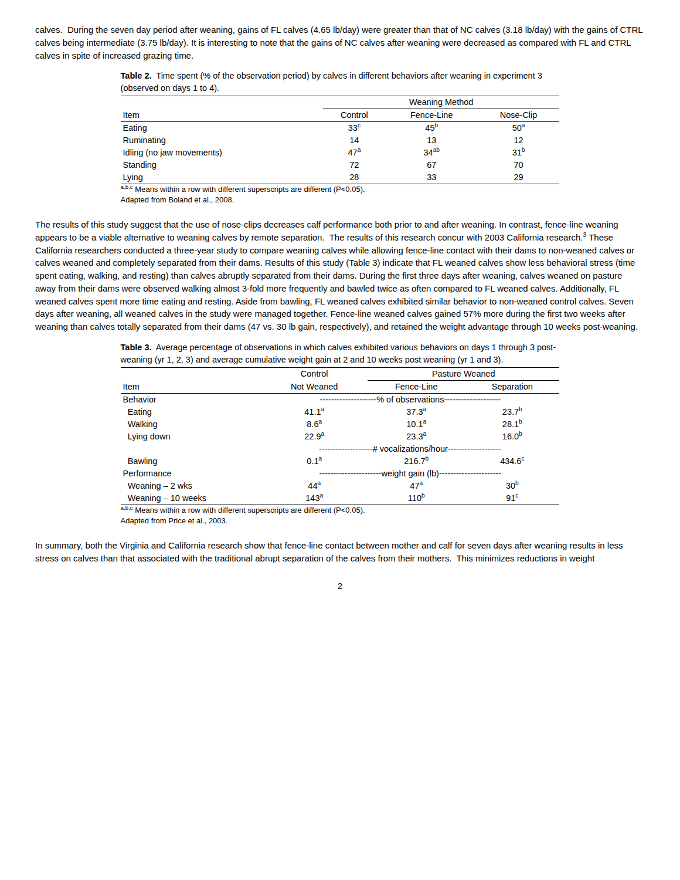calves. During the seven day period after weaning, gains of FL calves (4.65 lb/day) were greater than that of NC calves (3.18 lb/day) with the gains of CTRL calves being intermediate (3.75 lb/day). It is interesting to note that the gains of NC calves after weaning were decreased as compared with FL and CTRL calves in spite of increased grazing time.
Table 2. Time spent (% of the observation period) by calves in different behaviors after weaning in experiment 3 (observed on days 1 to 4).
| | Weaning Method |
| Item | Control | Fence-Line | Nose-Clip |
| Eating | 33 c | 45 b | 50 a |
| Ruminating | 14 | 13 | 12 |
| Idling (no jaw movements) | 47 a | 34 ab | 31 b |
| Standing | 72 | 67 | 70 |
| Lying | 28 | 33 | 29 |
a,b,c Means within a row with different superscripts are different (P<0.05).
Adapted from Boland et al., 2008.
The results of this study suggest that the use of nose-clips decreases calf performance both prior to and after weaning. In contrast, fence-line weaning appears to be a viable alternative to weaning calves by remote separation. The results of this research concur with 2003 California research.3 These California researchers conducted a three-year study to compare weaning calves while allowing fence-line contact with their dams to non-weaned calves or calves weaned and completely separated from their dams. Results of this study (Table 3) indicate that FL weaned calves show less behavioral stress (time spent eating, walking, and resting) than calves abruptly separated from their dams. During the first three days after weaning, calves weaned on pasture away from their dams were observed walking almost 3-fold more frequently and bawled twice as often compared to FL weaned calves. Additionally, FL weaned calves spent more time eating and resting. Aside from bawling, FL weaned calves exhibited similar behavior to non-weaned control calves. Seven days after weaning, all weaned calves in the study were managed together. Fence-line weaned calves gained 57% more during the first two weeks after weaning than calves totally separated from their dams (47 vs. 30 lb gain, respectively), and retained the weight advantage through 10 weeks post-weaning.
Table 3. Average percentage of observations in which calves exhibited various behaviors on days 1 through 3 post-weaning (yr 1, 2, 3) and average cumulative weight gain at 2 and 10 weeks post weaning (yr 1 and 3).
| | Control | Pasture Weaned |
| Item | Not Weaned | Fence-Line | Separation |
| Behavior | --------------------% of observations-------------------- |
| Eating | 41.1 a | 37.3 a | 23.7 b |
| Walking | 8.6 a | 10.1 a | 28.1 b |
| Lying down | 22.9 a | 23.3 a | 16.0 b |
| | -------------------# vocalizations/hour------------------- |
| Bawling | 0.1 a | 216.7 b | 434.6 c |
| Performance | ----------------------weight gain (lb)---------------------- |
| Weaning – 2 wks | 44 a | 47 a | 30 b |
| Weaning – 10 weeks | 143 a | 110 b | 91 c |
a,b,c Means within a row with different superscripts are different (P<0.05).
Adapted from Price et al., 2003.
In summary, both the Virginia and California research show that fence-line contact between mother and calf for seven days after weaning results in less stress on calves than that associated with the traditional abrupt separation of the calves from their mothers. This minimizes reductions in weight
2